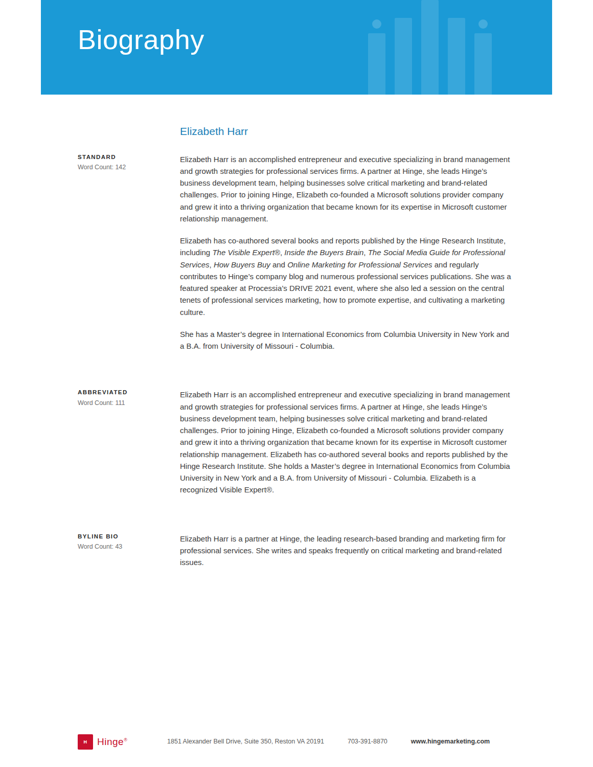Biography
Elizabeth Harr
Standard
Word Count: 142
Elizabeth Harr is an accomplished entrepreneur and executive specializing in brand management and growth strategies for professional services firms. A partner at Hinge, she leads Hinge’s business development team, helping businesses solve critical marketing and brand-related challenges. Prior to joining Hinge, Elizabeth co-founded a Microsoft solutions provider company and grew it into a thriving organization that became known for its expertise in Microsoft customer relationship management.
Elizabeth has co-authored several books and reports published by the Hinge Research Institute, including The Visible Expert®, Inside the Buyers Brain, The Social Media Guide for Professional Services, How Buyers Buy and Online Marketing for Professional Services and regularly contributes to Hinge’s company blog and numerous professional services publications. She was a featured speaker at Processia’s DRIVE 2021 event, where she also led a session on the central tenets of professional services marketing, how to promote expertise, and cultivating a marketing culture.
She has a Master’s degree in International Economics from Columbia University in New York and a B.A. from University of Missouri - Columbia.
Abbreviated
Word Count: 111
Elizabeth Harr is an accomplished entrepreneur and executive specializing in brand management and growth strategies for professional services firms. A partner at Hinge, she leads Hinge’s business development team, helping businesses solve critical marketing and brand-related challenges. Prior to joining Hinge, Elizabeth co-founded a Microsoft solutions provider company and grew it into a thriving organization that became known for its expertise in Microsoft customer relationship management. Elizabeth has co-authored several books and reports published by the Hinge Research Institute. She holds a Master’s degree in International Economics from Columbia University in New York and a B.A. from University of Missouri - Columbia. Elizabeth is a recognized Visible Expert®.
Byline Bio
Word Count: 43
Elizabeth Harr is a partner at Hinge, the leading research-based branding and marketing firm for professional services. She writes and speaks frequently on critical marketing and brand-related issues.
H Hinge®
1851 Alexander Bell Drive, Suite 350, Reston VA 20191 703-391-8870 www.hingemarketing.com